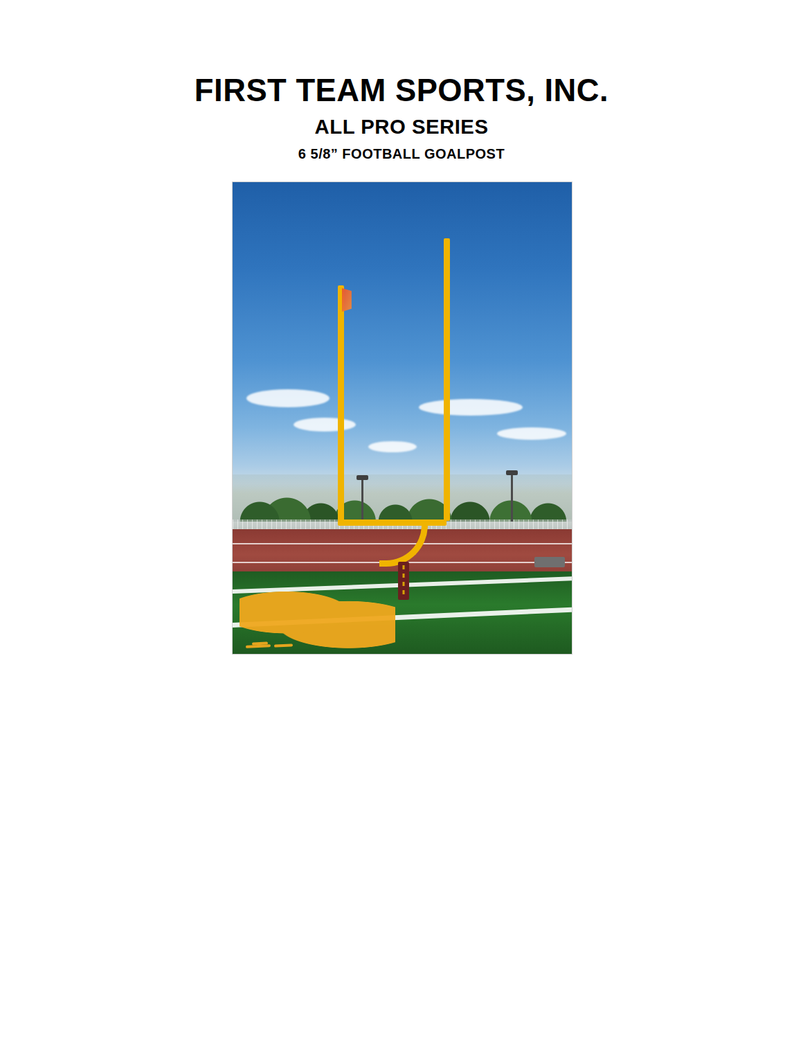FIRST TEAM SPORTS, INC.
ALL PRO SERIES
6 5/8” FOOTBALL GOALPOST